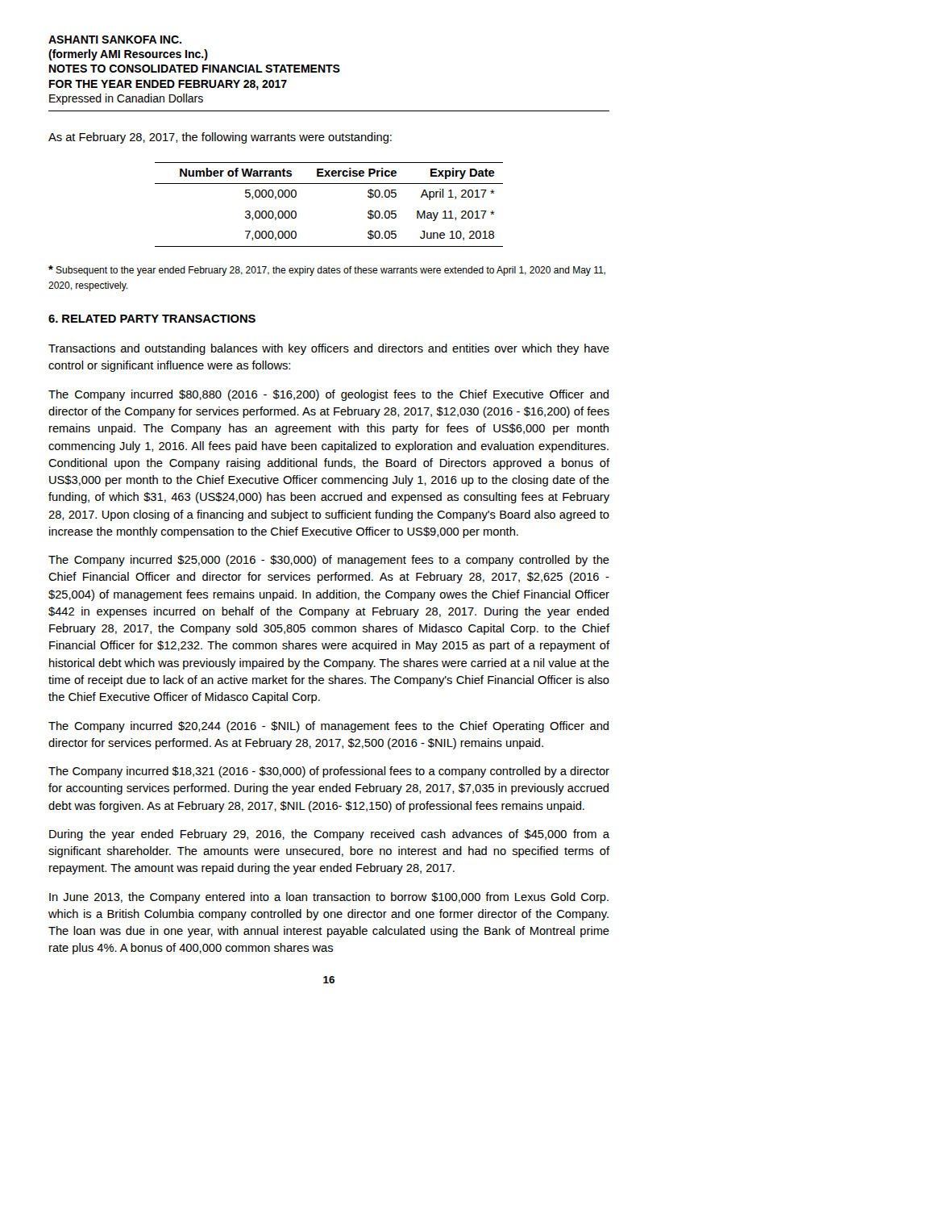ASHANTI SANKOFA INC.
(formerly AMI Resources Inc.)
NOTES TO CONSOLIDATED FINANCIAL STATEMENTS
FOR THE YEAR ENDED FEBRUARY 28, 2017
Expressed in Canadian Dollars
As at February 28, 2017, the following warrants were outstanding:
| Number of Warrants | Exercise Price | Expiry Date |
| --- | --- | --- |
| 5,000,000 | $0.05 | April 1, 2017 * |
| 3,000,000 | $0.05 | May 11, 2017 * |
| 7,000,000 | $0.05 | June 10, 2018 |
* Subsequent to the year ended February 28, 2017, the expiry dates of these warrants were extended to April 1, 2020 and May 11, 2020, respectively.
6. RELATED PARTY TRANSACTIONS
Transactions and outstanding balances with key officers and directors and entities over which they have control or significant influence were as follows:
The Company incurred $80,880 (2016 - $16,200) of geologist fees to the Chief Executive Officer and director of the Company for services performed. As at February 28, 2017, $12,030 (2016 - $16,200) of fees remains unpaid. The Company has an agreement with this party for fees of US$6,000 per month commencing July 1, 2016. All fees paid have been capitalized to exploration and evaluation expenditures. Conditional upon the Company raising additional funds, the Board of Directors approved a bonus of US$3,000 per month to the Chief Executive Officer commencing July 1, 2016 up to the closing date of the funding, of which $31, 463 (US$24,000) has been accrued and expensed as consulting fees at February 28, 2017. Upon closing of a financing and subject to sufficient funding the Company's Board also agreed to increase the monthly compensation to the Chief Executive Officer to US$9,000 per month.
The Company incurred $25,000 (2016 - $30,000) of management fees to a company controlled by the Chief Financial Officer and director for services performed. As at February 28, 2017, $2,625 (2016 - $25,004) of management fees remains unpaid. In addition, the Company owes the Chief Financial Officer $442 in expenses incurred on behalf of the Company at February 28, 2017. During the year ended February 28, 2017, the Company sold 305,805 common shares of Midasco Capital Corp. to the Chief Financial Officer for $12,232. The common shares were acquired in May 2015 as part of a repayment of historical debt which was previously impaired by the Company. The shares were carried at a nil value at the time of receipt due to lack of an active market for the shares. The Company's Chief Financial Officer is also the Chief Executive Officer of Midasco Capital Corp.
The Company incurred $20,244 (2016 - $NIL) of management fees to the Chief Operating Officer and director for services performed. As at February 28, 2017, $2,500 (2016 - $NIL) remains unpaid.
The Company incurred $18,321 (2016 - $30,000) of professional fees to a company controlled by a director for accounting services performed. During the year ended February 28, 2017, $7,035 in previously accrued debt was forgiven. As at February 28, 2017, $NIL (2016- $12,150) of professional fees remains unpaid.
During the year ended February 29, 2016, the Company received cash advances of $45,000 from a significant shareholder. The amounts were unsecured, bore no interest and had no specified terms of repayment. The amount was repaid during the year ended February 28, 2017.
In June 2013, the Company entered into a loan transaction to borrow $100,000 from Lexus Gold Corp. which is a British Columbia company controlled by one director and one former director of the Company. The loan was due in one year, with annual interest payable calculated using the Bank of Montreal prime rate plus 4%. A bonus of 400,000 common shares was
16